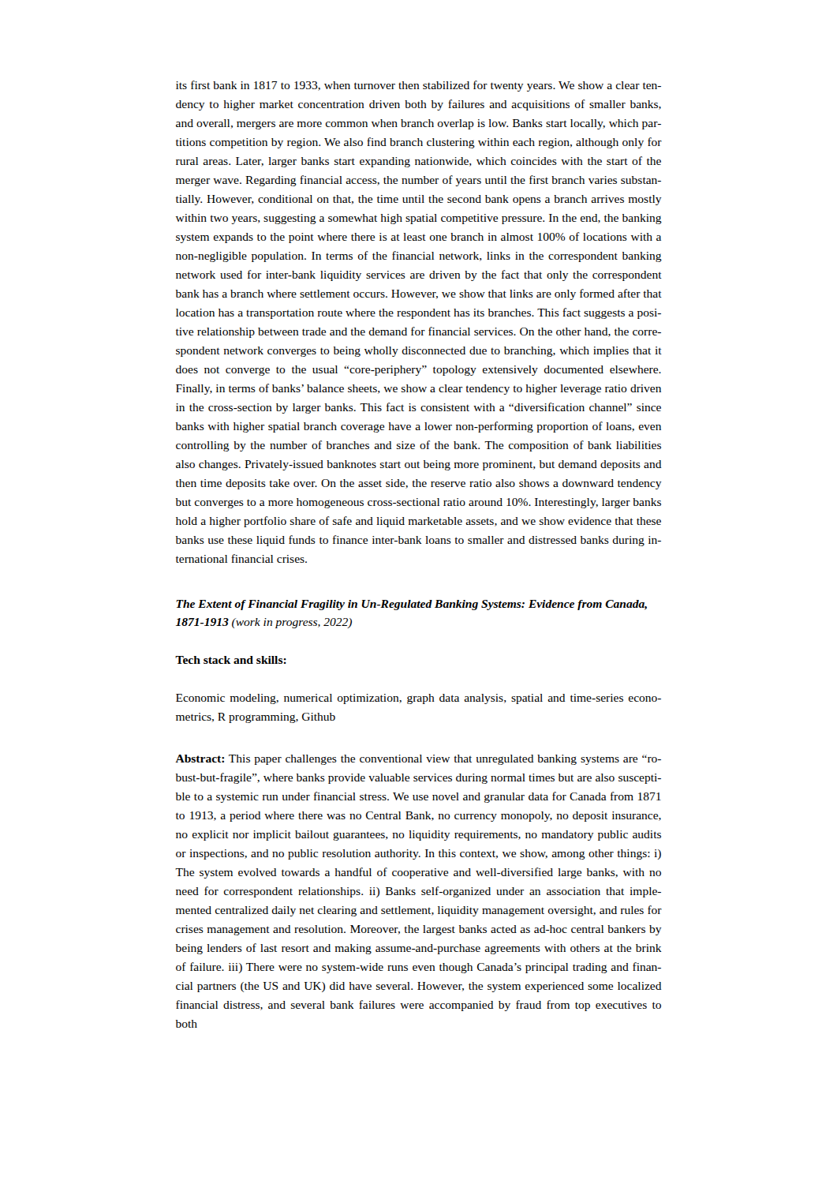its first bank in 1817 to 1933, when turnover then stabilized for twenty years. We show a clear tendency to higher market concentration driven both by failures and acquisitions of smaller banks, and overall, mergers are more common when branch overlap is low. Banks start locally, which partitions competition by region. We also find branch clustering within each region, although only for rural areas. Later, larger banks start expanding nationwide, which coincides with the start of the merger wave. Regarding financial access, the number of years until the first branch varies substantially. However, conditional on that, the time until the second bank opens a branch arrives mostly within two years, suggesting a somewhat high spatial competitive pressure. In the end, the banking system expands to the point where there is at least one branch in almost 100% of locations with a non-negligible population. In terms of the financial network, links in the correspondent banking network used for inter-bank liquidity services are driven by the fact that only the correspondent bank has a branch where settlement occurs. However, we show that links are only formed after that location has a transportation route where the respondent has its branches. This fact suggests a positive relationship between trade and the demand for financial services. On the other hand, the correspondent network converges to being wholly disconnected due to branching, which implies that it does not converge to the usual “core-periphery” topology extensively documented elsewhere. Finally, in terms of banks’ balance sheets, we show a clear tendency to higher leverage ratio driven in the cross-section by larger banks. This fact is consistent with a “diversification channel” since banks with higher spatial branch coverage have a lower non-performing proportion of loans, even controlling by the number of branches and size of the bank. The composition of bank liabilities also changes. Privately-issued banknotes start out being more prominent, but demand deposits and then time deposits take over. On the asset side, the reserve ratio also shows a downward tendency but converges to a more homogeneous cross-sectional ratio around 10%. Interestingly, larger banks hold a higher portfolio share of safe and liquid marketable assets, and we show evidence that these banks use these liquid funds to finance inter-bank loans to smaller and distressed banks during international financial crises.
The Extent of Financial Fragility in Un-Regulated Banking Systems: Evidence from Canada, 1871-1913 (work in progress, 2022)
Tech stack and skills:
Economic modeling, numerical optimization, graph data analysis, spatial and time-series econometrics, R programming, Github
Abstract: This paper challenges the conventional view that unregulated banking systems are “robust-but-fragile”, where banks provide valuable services during normal times but are also susceptible to a systemic run under financial stress. We use novel and granular data for Canada from 1871 to 1913, a period where there was no Central Bank, no currency monopoly, no deposit insurance, no explicit nor implicit bailout guarantees, no liquidity requirements, no mandatory public audits or inspections, and no public resolution authority. In this context, we show, among other things: i) The system evolved towards a handful of cooperative and well-diversified large banks, with no need for correspondent relationships. ii) Banks self-organized under an association that implemented centralized daily net clearing and settlement, liquidity management oversight, and rules for crises management and resolution. Moreover, the largest banks acted as ad-hoc central bankers by being lenders of last resort and making assume-and-purchase agreements with others at the brink of failure. iii) There were no system-wide runs even though Canada’s principal trading and financial partners (the US and UK) did have several. However, the system experienced some localized financial distress, and several bank failures were accompanied by fraud from top executives to both